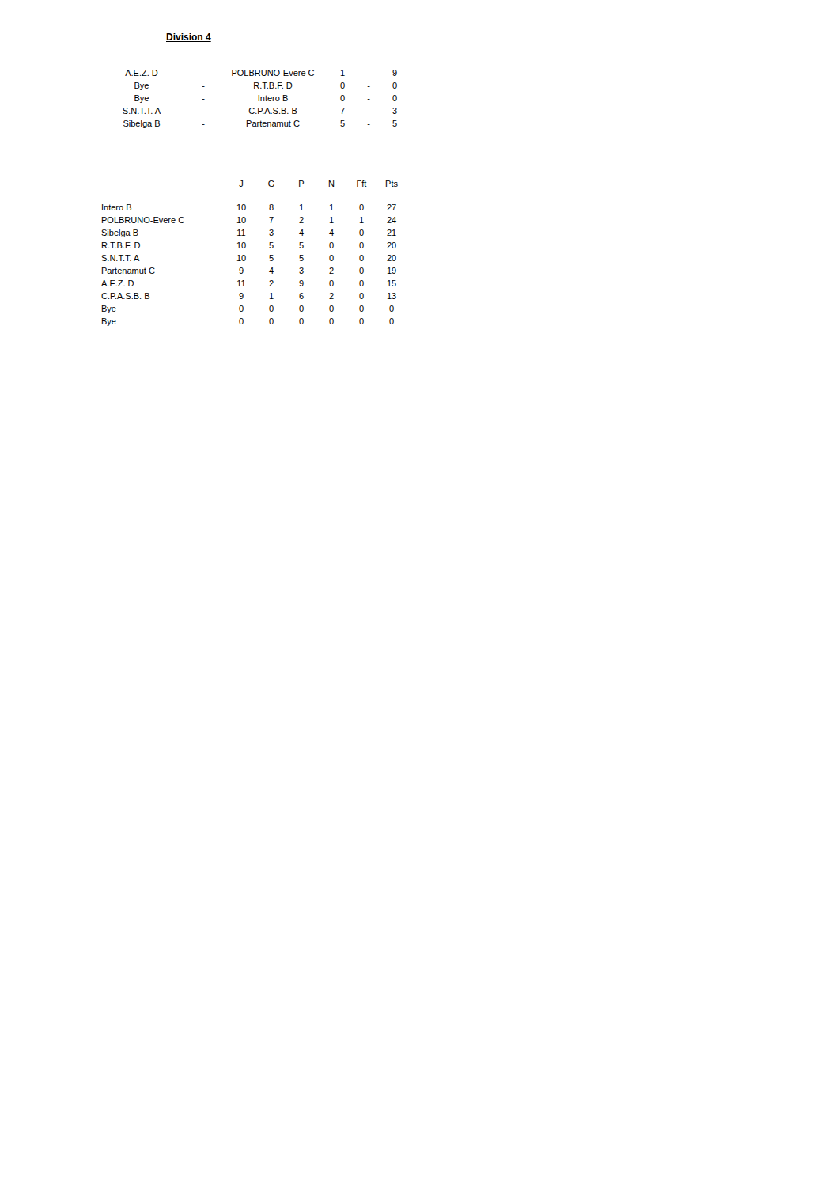Division 4
| A.E.Z. D | - | POLBRUNO-Evere C | 1 | - | 9 |
| Bye | - | R.T.B.F. D | 0 | - | 0 |
| Bye | - | Intero B | 0 | - | 0 |
| S.N.T.T. A | - | C.P.A.S.B. B | 7 | - | 3 |
| Sibelga B | - | Partenamut C | 5 | - | 5 |
| | J | G | P | N | Fft | Pts |
| --- | --- | --- | --- | --- | --- | --- |
| Intero B | 10 | 8 | 1 | 1 | 0 | 27 |
| POLBRUNO-Evere C | 10 | 7 | 2 | 1 | 1 | 24 |
| Sibelga B | 11 | 3 | 4 | 4 | 0 | 21 |
| R.T.B.F. D | 10 | 5 | 5 | 0 | 0 | 20 |
| S.N.T.T. A | 10 | 5 | 5 | 0 | 0 | 20 |
| Partenamut C | 9 | 4 | 3 | 2 | 0 | 19 |
| A.E.Z. D | 11 | 2 | 9 | 0 | 0 | 15 |
| C.P.A.S.B. B | 9 | 1 | 6 | 2 | 0 | 13 |
| Bye | 0 | 0 | 0 | 0 | 0 | 0 |
| Bye | 0 | 0 | 0 | 0 | 0 | 0 |